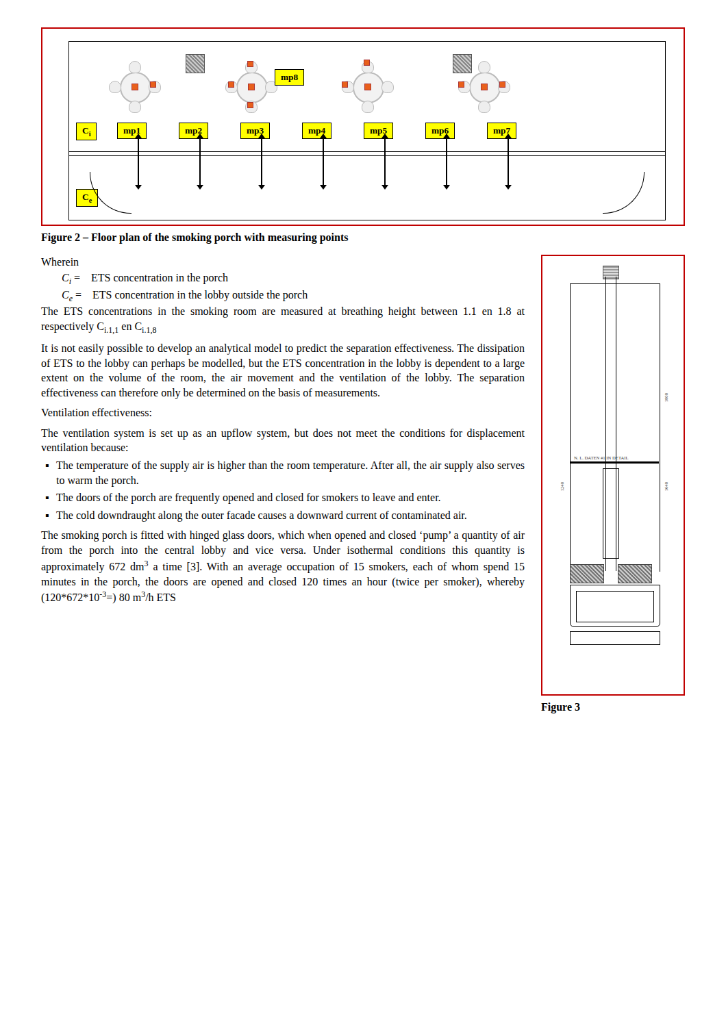mp8
Ci
mp1
mp2
mp3
mp4
mp5
mp6
mp7
Ce
Figure 2 – Floor plan of the smoking porch with measuring points
Wherein
Ci = ETS concentration in the porch
Ce = ETS concentration in the lobby outside the porch
The ETS concentrations in the smoking room are measured at breathing height between 1.1 en 1.8 at respectively Ci.1,1 en Ci.1,8
It is not easily possible to develop an analytical model to predict the separation effectiveness. The dissipation of ETS to the lobby can perhaps be modelled, but the ETS concentration in the lobby is dependent to a large extent on the volume of the room, the air movement and the ventilation of the lobby. The separation effectiveness can therefore only be determined on the basis of measurements.
Ventilation effectiveness:
The ventilation system is set up as an upflow system, but does not meet the conditions for displacement ventilation because:
The temperature of the supply air is higher than the room temperature. After all, the air supply also serves to warm the porch.
The doors of the porch are frequently opened and closed for smokers to leave and enter.
The cold downdraught along the outer facade causes a downward current of contaminated air.
The smoking porch is fitted with hinged glass doors, which when opened and closed ‘pump’ a quantity of air from the porch into the central lobby and vice versa. Under isothermal conditions this quantity is approximately 672 dm3 a time [3]. With an average occupation of 15 smokers, each of whom spend 15 minutes in the porch, the doors are opened and closed 120 times an hour (twice per smoker), whereby (120*672*10-3=) 80 m3/h ETS
N. L. DATEN #1 IN DETAIL
1240
1640
1800
Figure 3